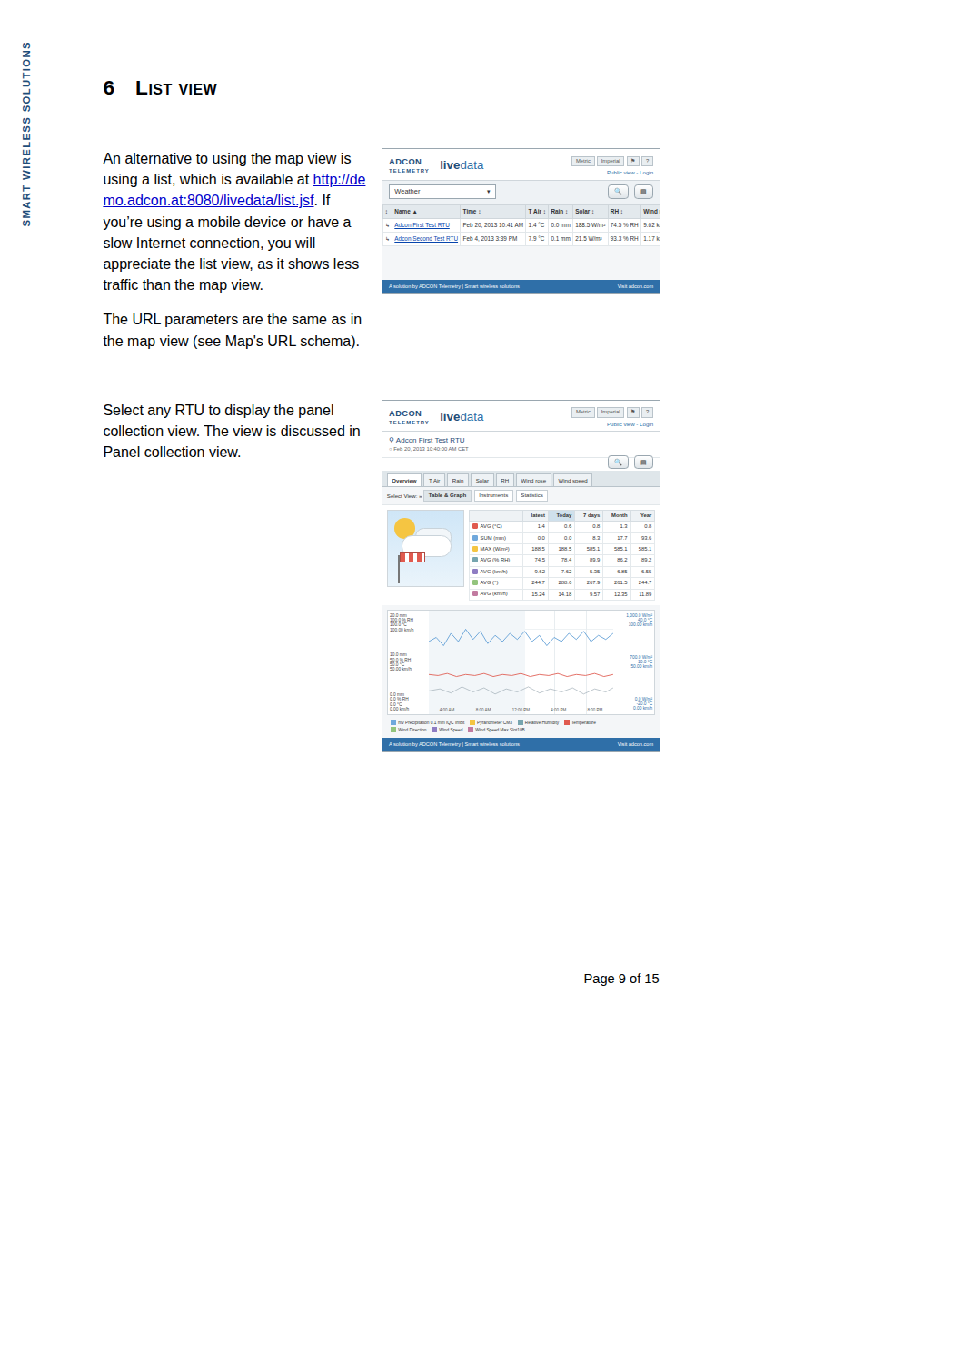Smart wireless solutions
6 List view
ADCONTELEMETRY
livedata
Metric Imperial⚑?
Public view - Login
Weather▾
🔍 ▤
| ↕ | Name ▲ | Time ↕ | T Air ↕ | Rain ↕ | Solar ↕ | RH ↕ | Wind rose ↕ | Wind speed ↕ |
| --- | --- | --- | --- | --- | --- | --- | --- | --- |
| ↳ | Adcon First Test RTU | Feb 20, 2013 10:41 AM | 1.4 °C | 0.0 mm | 188.5 W/m² | 74.5 % RH | 9.62 km/h | 9.62 km/h |
| ↳ | Adcon Second Test RTU | Feb 4, 2013 3:39 PM | 7.9 °C | 0.1 mm | 21.5 W/m² | 93.3 % RH | 1.17 km/h | 1.17 km/h |
A solution by ADCON Telemetry | Smart wireless solutions Visit adcon.com
An alternative to using the map view is using a list, which is available at http://demo.adcon.at:8080/livedata/list.jsf. If you’re using a mobile device or have a slow Internet connection, you will appreciate the list view, as it shows less traffic than the map view.
The URL parameters are the same as in the map view (see Map's URL schema).
ADCONTELEMETRY
livedata
Metric Imperial⚑?
Public view - Login
⚲ Adcon First Test RTU ○ Feb 20, 2013 10:40:00 AM CET
🔍 ▤
Overview T Air Rain Solar RH Wind rose Wind speed
Select View: » Table & Graph Instruments Statistics
| | latest | Today | 7 days | Month | Year |
| --- | --- | --- | --- | --- | --- |
| AVG (°C) | 1.4 | 0.6 | 0.8 | 1.3 | 0.8 |
| SUM (mm) | 0.0 | 0.0 | 8.3 | 17.7 | 93.6 |
| MAX (W/m²) | 188.5 | 188.5 | 585.1 | 585.1 | 585.1 |
| AVG (% RH) | 74.5 | 78.4 | 89.9 | 86.2 | 89.2 |
| AVG (km/h) | 9.62 | 7.62 | 5.35 | 6.85 | 6.55 |
| AVG (°) | 244.7 | 288.6 | 267.9 | 261.5 | 244.7 |
| AVG (km/h) | 15.24 | 14.18 | 9.57 | 12.35 | 11.89 |
20.0 mm
100.0 % RH
100.0 °C
100.00 km/h
10.0 mm
50.0 % RH
50.0 °C
50.00 km/h
0.0 mm
0.0 % RH
0.0 °C
0.00 km/h
1,000.0 W/m²
40.0 °C
100.00 km/h
700.0 W/m²
10.0 °C
50.00 km/h
0.0 W/m²
-20.0 °C
0.00 km/h
4:00 AM 8:00 AM 12:00 PM 4:00 PM 8:00 PM
mv Precipitation 0.1 mm IQC Imbit Pyranometer CM3 Relative Humidity Temperature
Wind Direction Wind Speed Wind Speed Max Slot10B
A solution by ADCON Telemetry | Smart wireless solutions Visit adcon.com
Select any RTU to display the panel collection view. The view is discussed in Panel collection view.
Page 9 of 15